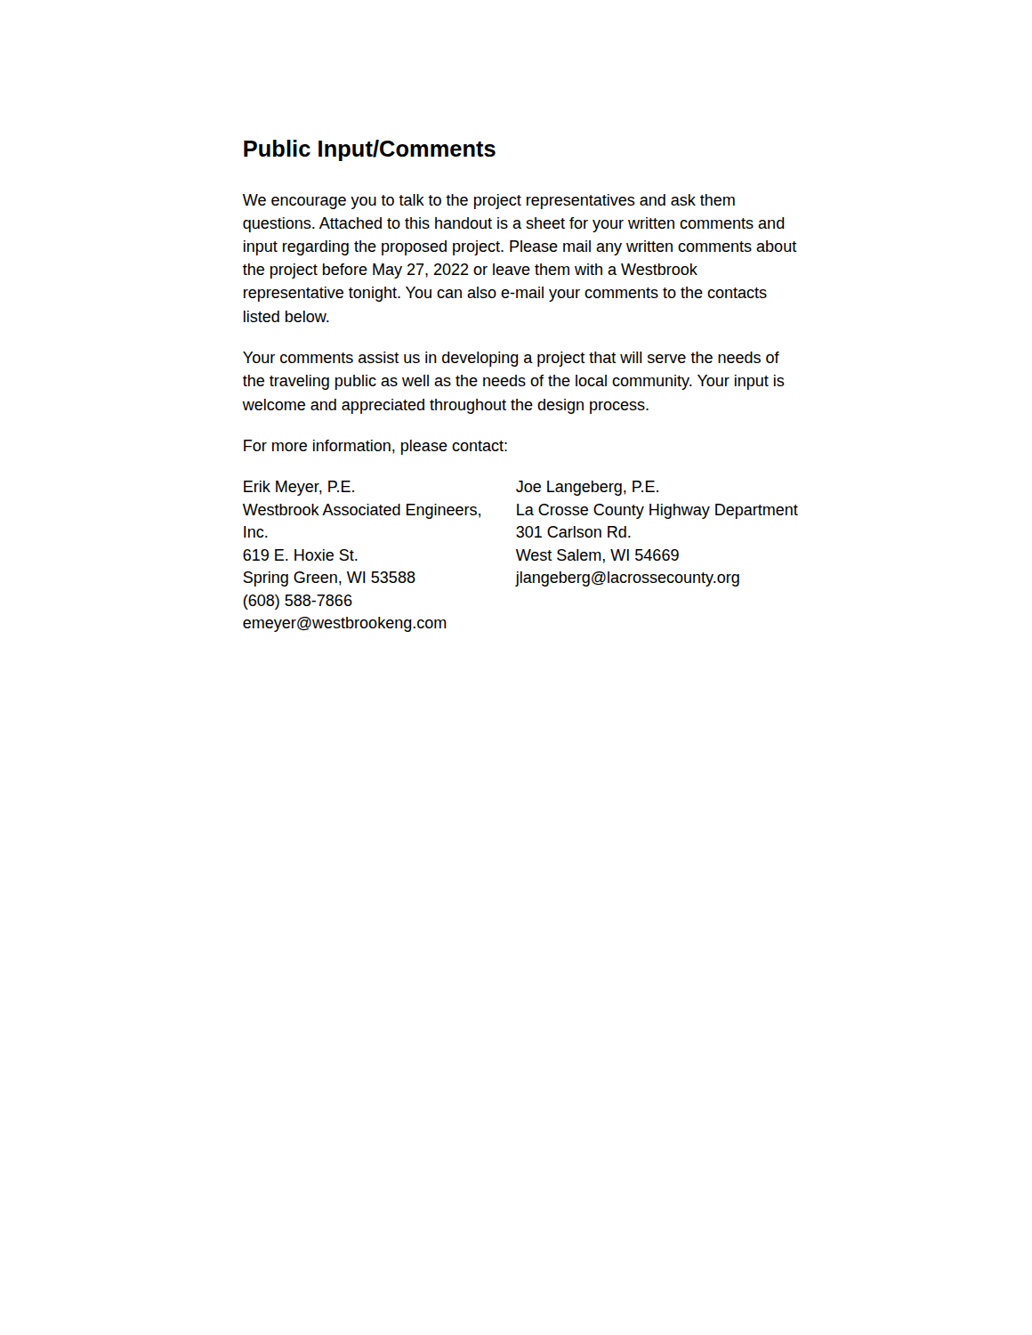Public Input/Comments
We encourage you to talk to the project representatives and ask them questions. Attached to this handout is a sheet for your written comments and input regarding the proposed project. Please mail any written comments about the project before May 27, 2022 or leave them with a Westbrook representative tonight. You can also e-mail your comments to the contacts listed below.
Your comments assist us in developing a project that will serve the needs of the traveling public as well as the needs of the local community. Your input is welcome and appreciated throughout the design process.
For more information, please contact:
| Erik Meyer, P.E. Westbrook Associated Engineers, Inc. 619 E. Hoxie St. Spring Green, WI 53588 (608) 588-7866 emeyer@westbrookeng.com | Joe Langeberg, P.E. La Crosse County Highway Department 301 Carlson Rd. West Salem, WI 54669 jlangeberg@lacrossecounty.org |